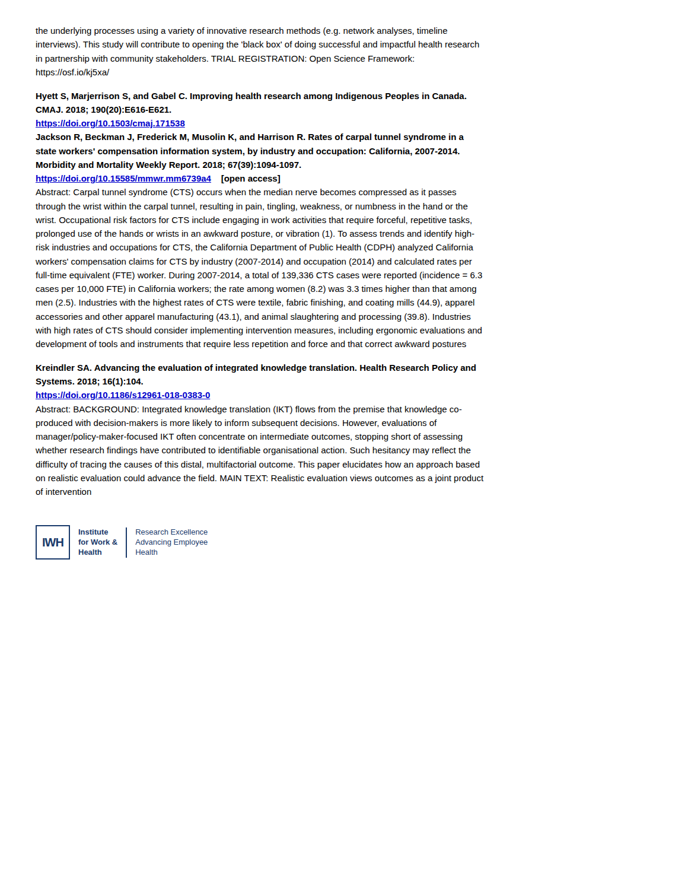the underlying processes using a variety of innovative research methods (e.g. network analyses, timeline interviews). This study will contribute to opening the 'black box' of doing successful and impactful health research in partnership with community stakeholders. TRIAL REGISTRATION: Open Science Framework: https://osf.io/kj5xa/
Hyett S, Marjerrison S, and Gabel C. Improving health research among Indigenous Peoples in Canada. CMAJ. 2018; 190(20):E616-E621.
https://doi.org/10.1503/cmaj.171538
Jackson R, Beckman J, Frederick M, Musolin K, and Harrison R. Rates of carpal tunnel syndrome in a state workers' compensation information system, by industry and occupation: California, 2007-2014. Morbidity and Mortality Weekly Report. 2018; 67(39):1094-1097.
https://doi.org/10.15585/mmwr.mm6739a4 [open access]
Abstract: Carpal tunnel syndrome (CTS) occurs when the median nerve becomes compressed as it passes through the wrist within the carpal tunnel, resulting in pain, tingling, weakness, or numbness in the hand or the wrist. Occupational risk factors for CTS include engaging in work activities that require forceful, repetitive tasks, prolonged use of the hands or wrists in an awkward posture, or vibration (1). To assess trends and identify high-risk industries and occupations for CTS, the California Department of Public Health (CDPH) analyzed California workers' compensation claims for CTS by industry (2007-2014) and occupation (2014) and calculated rates per full-time equivalent (FTE) worker. During 2007-2014, a total of 139,336 CTS cases were reported (incidence = 6.3 cases per 10,000 FTE) in California workers; the rate among women (8.2) was 3.3 times higher than that among men (2.5). Industries with the highest rates of CTS were textile, fabric finishing, and coating mills (44.9), apparel accessories and other apparel manufacturing (43.1), and animal slaughtering and processing (39.8). Industries with high rates of CTS should consider implementing intervention measures, including ergonomic evaluations and development of tools and instruments that require less repetition and force and that correct awkward postures
Kreindler SA. Advancing the evaluation of integrated knowledge translation. Health Research Policy and Systems. 2018; 16(1):104.
https://doi.org/10.1186/s12961-018-0383-0
Abstract: BACKGROUND: Integrated knowledge translation (IKT) flows from the premise that knowledge co-produced with decision-makers is more likely to inform subsequent decisions. However, evaluations of manager/policy-maker-focused IKT often concentrate on intermediate outcomes, stopping short of assessing whether research findings have contributed to identifiable organisational action. Such hesitancy may reflect the difficulty of tracing the causes of this distal, multifactorial outcome. This paper elucidates how an approach based on realistic evaluation could advance the field. MAIN TEXT: Realistic evaluation views outcomes as a joint product of intervention
IWH
Institute
for Work &
Health
Research Excellence
Advancing Employee
Health